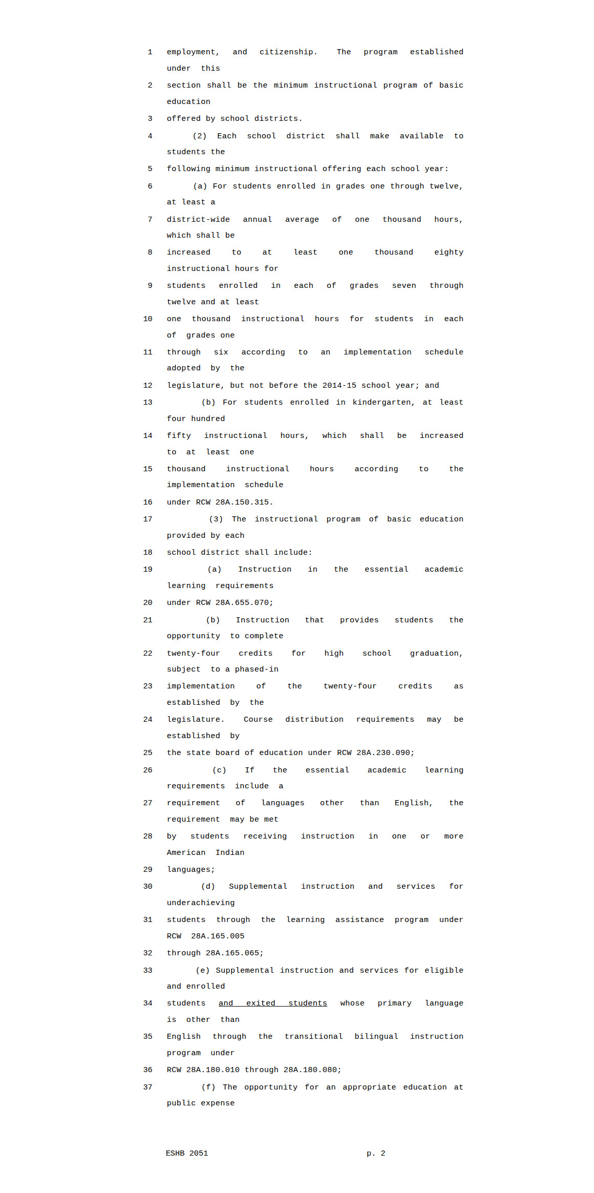| 1 | employment, and citizenship. The program established under this |
| 2 | section shall be the minimum instructional program of basic education |
| 3 | offered by school districts. |
| 4 | (2) Each school district shall make available to students the |
| 5 | following minimum instructional offering each school year: |
| 6 | (a) For students enrolled in grades one through twelve, at least a |
| 7 | district-wide annual average of one thousand hours, which shall be |
| 8 | increased to at least one thousand eighty instructional hours for |
| 9 | students enrolled in each of grades seven through twelve and at least |
| 10 | one thousand instructional hours for students in each of grades one |
| 11 | through six according to an implementation schedule adopted by the |
| 12 | legislature, but not before the 2014-15 school year; and |
| 13 | (b) For students enrolled in kindergarten, at least four hundred |
| 14 | fifty instructional hours, which shall be increased to at least one |
| 15 | thousand instructional hours according to the implementation schedule |
| 16 | under RCW 28A.150.315. |
| 17 | (3) The instructional program of basic education provided by each |
| 18 | school district shall include: |
| 19 | (a) Instruction in the essential academic learning requirements |
| 20 | under RCW 28A.655.070; |
| 21 | (b) Instruction that provides students the opportunity to complete |
| 22 | twenty-four credits for high school graduation, subject to a phased-in |
| 23 | implementation of the twenty-four credits as established by the |
| 24 | legislature. Course distribution requirements may be established by |
| 25 | the state board of education under RCW 28A.230.090; |
| 26 | (c) If the essential academic learning requirements include a |
| 27 | requirement of languages other than English, the requirement may be met |
| 28 | by students receiving instruction in one or more American Indian |
| 29 | languages; |
| 30 | (d) Supplemental instruction and services for underachieving |
| 31 | students through the learning assistance program under RCW 28A.165.005 |
| 32 | through 28A.165.065; |
| 33 | (e) Supplemental instruction and services for eligible and enrolled |
| 34 | students and exited students whose primary language is other than |
| 35 | English through the transitional bilingual instruction program under |
| 36 | RCW 28A.180.010 through 28A.180.080; |
| 37 | (f) The opportunity for an appropriate education at public expense |
ESHB 2051 p. 2